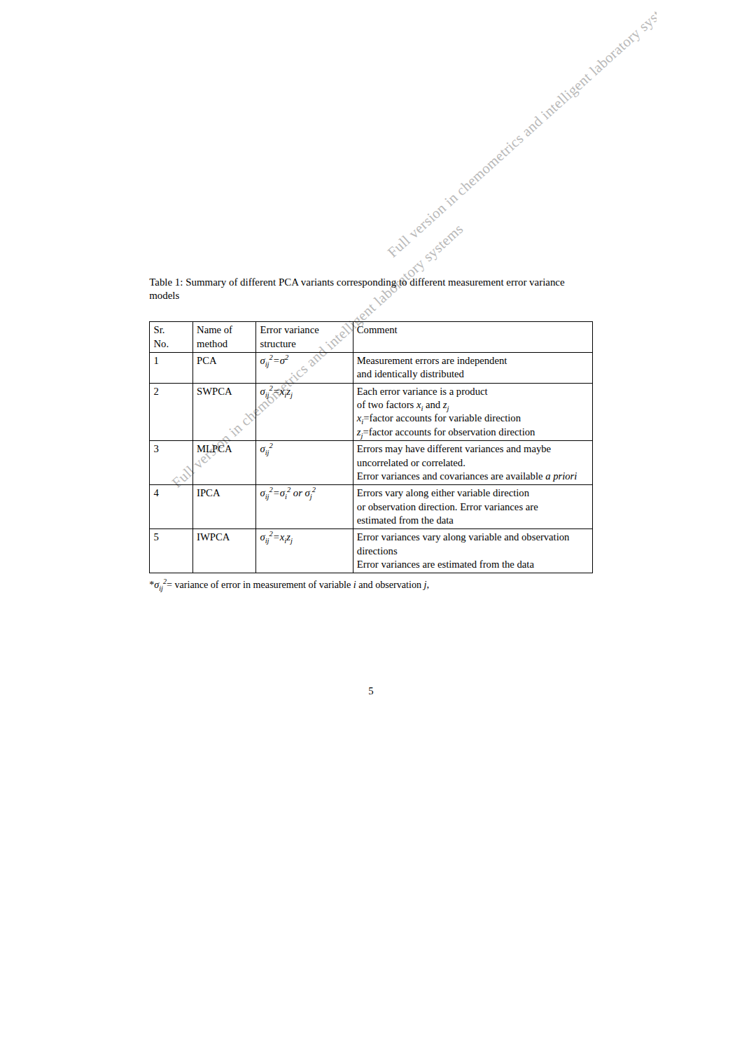Full version in chemometrics and intelligent laboratory systems
Full version in chemometrics and intelligent laboratory systems
Table 1: Summary of different PCA variants corresponding to different measurement error variance models
| Sr. No. | Name of method | Error variance structure | Comment |
| 1 | PCA | σ ij 2 =σ 2 | Measurement errors are independent and identically distributed |
| 2 | SWPCA | σ ij 2 =x i z j | Each error variance is a product of two factors x i and z j x i =factor accounts for variable direction z j =factor accounts for observation direction |
| 3 | MLPCA | σ ij 2 | Errors may have different variances and maybe uncorrelated or correlated. Error variances and covariances are available a priori |
| 4 | IPCA | σ ij 2 =σ i 2 or σ j 2 | Errors vary along either variable direction or observation direction. Error variances are estimated from the data |
| 5 | IWPCA | σ ij 2 =x i z j | Error variances vary along variable and observation directions Error variances are estimated from the data |
*σij2= variance of error in measurement of variable i and observation j,
5